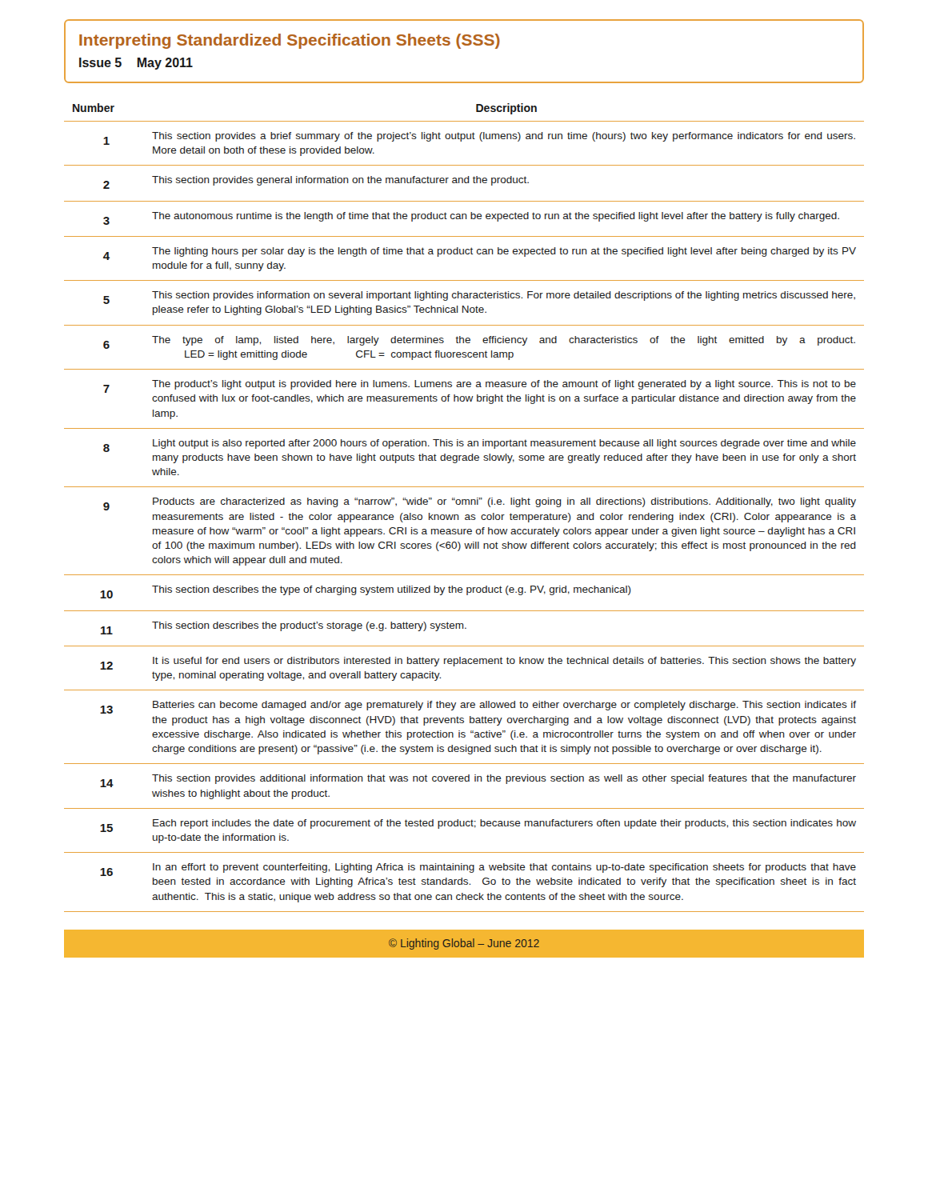Interpreting Standardized Specification Sheets (SSS)
Issue 5 May 2011
| Number | Description |
| --- | --- |
| 1 | This section provides a brief summary of the project’s light output (lumens) and run time (hours) two key performance indicators for end users. More detail on both of these is provided below. |
| 2 | This section provides general information on the manufacturer and the product. |
| 3 | The autonomous runtime is the length of time that the product can be expected to run at the specified light level after the battery is fully charged. |
| 4 | The lighting hours per solar day is the length of time that a product can be expected to run at the specified light level after being charged by its PV module for a full, sunny day. |
| 5 | This section provides information on several important lighting characteristics. For more detailed descriptions of the lighting metrics discussed here, please refer to Lighting Global’s “LED Lighting Basics” Technical Note. |
| 6 | The type of lamp, listed here, largely determines the efficiency and characteristics of the light emitted by a product. LED = light emitting diode CFL = compact fluorescent lamp |
| 7 | The product’s light output is provided here in lumens. Lumens are a measure of the amount of light generated by a light source. This is not to be confused with lux or foot-candles, which are measurements of how bright the light is on a surface a particular distance and direction away from the lamp. |
| 8 | Light output is also reported after 2000 hours of operation. This is an important measurement because all light sources degrade over time and while many products have been shown to have light outputs that degrade slowly, some are greatly reduced after they have been in use for only a short while. |
| 9 | Products are characterized as having a “narrow”, “wide” or “omni” (i.e. light going in all directions) distributions. Additionally, two light quality measurements are listed - the color appearance (also known as color temperature) and color rendering index (CRI). Color appearance is a measure of how “warm” or “cool” a light appears. CRI is a measure of how accurately colors appear under a given light source – daylight has a CRI of 100 (the maximum number). LEDs with low CRI scores (<60) will not show different colors accurately; this effect is most pronounced in the red colors which will appear dull and muted. |
| 10 | This section describes the type of charging system utilized by the product (e.g. PV, grid, mechanical) |
| 11 | This section describes the product’s storage (e.g. battery) system. |
| 12 | It is useful for end users or distributors interested in battery replacement to know the technical details of batteries. This section shows the battery type, nominal operating voltage, and overall battery capacity. |
| 13 | Batteries can become damaged and/or age prematurely if they are allowed to either overcharge or completely discharge. This section indicates if the product has a high voltage disconnect (HVD) that prevents battery overcharging and a low voltage disconnect (LVD) that protects against excessive discharge. Also indicated is whether this protection is “active” (i.e. a microcontroller turns the system on and off when over or under charge conditions are present) or “passive” (i.e. the system is designed such that it is simply not possible to overcharge or over discharge it). |
| 14 | This section provides additional information that was not covered in the previous section as well as other special features that the manufacturer wishes to highlight about the product. |
| 15 | Each report includes the date of procurement of the tested product; because manufacturers often update their products, this section indicates how up-to-date the information is. |
| 16 | In an effort to prevent counterfeiting, Lighting Africa is maintaining a website that contains up-to-date specification sheets for products that have been tested in accordance with Lighting Africa’s test standards. Go to the website indicated to verify that the specification sheet is in fact authentic. This is a static, unique web address so that one can check the contents of the sheet with the source. |
© Lighting Global – June 2012